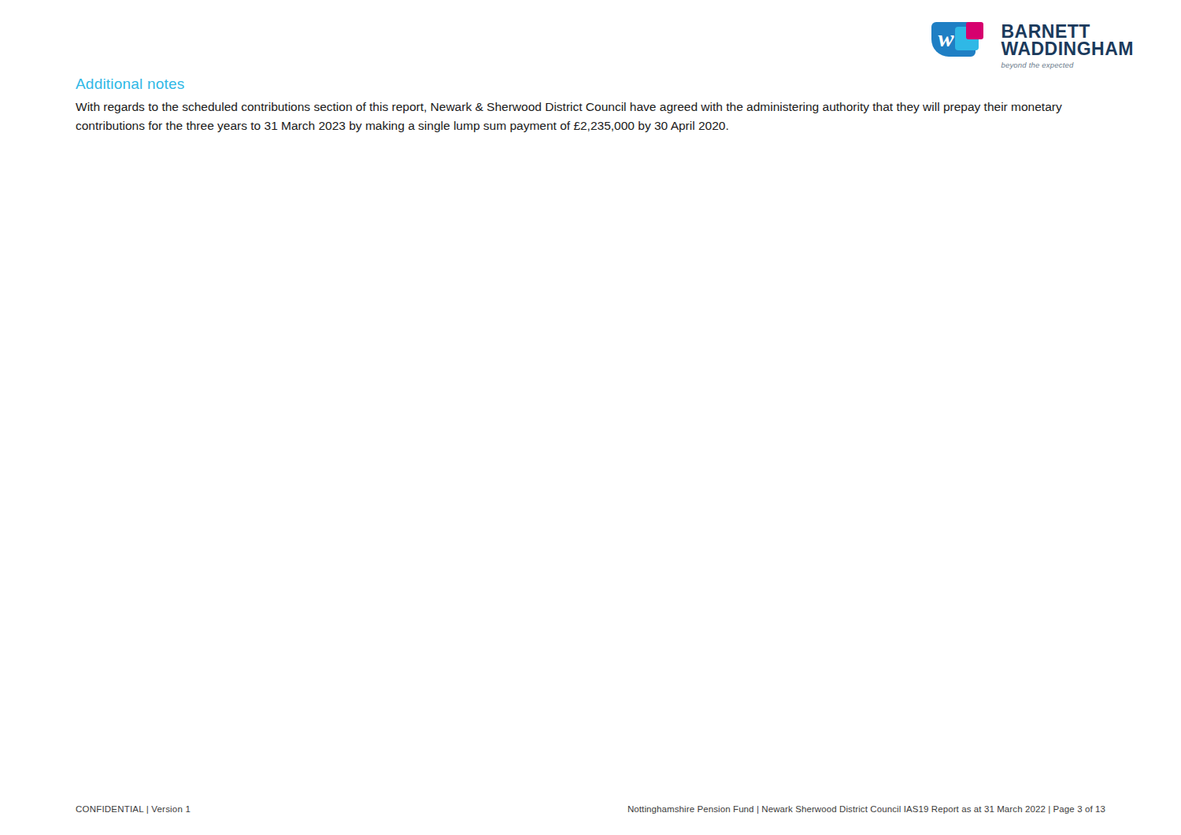w
BARNETT
WADDINGHAM
beyond the expected
Additional notes
With regards to the scheduled contributions section of this report, Newark & Sherwood District Council have agreed with the administering authority that they will prepay their monetary contributions for the three years to 31 March 2023 by making a single lump sum payment of £2,235,000 by 30 April 2020.
CONFIDENTIAL | Version 1
Nottinghamshire Pension Fund | Newark Sherwood District Council IAS19 Report as at 31 March 2022 | Page 3 of 13